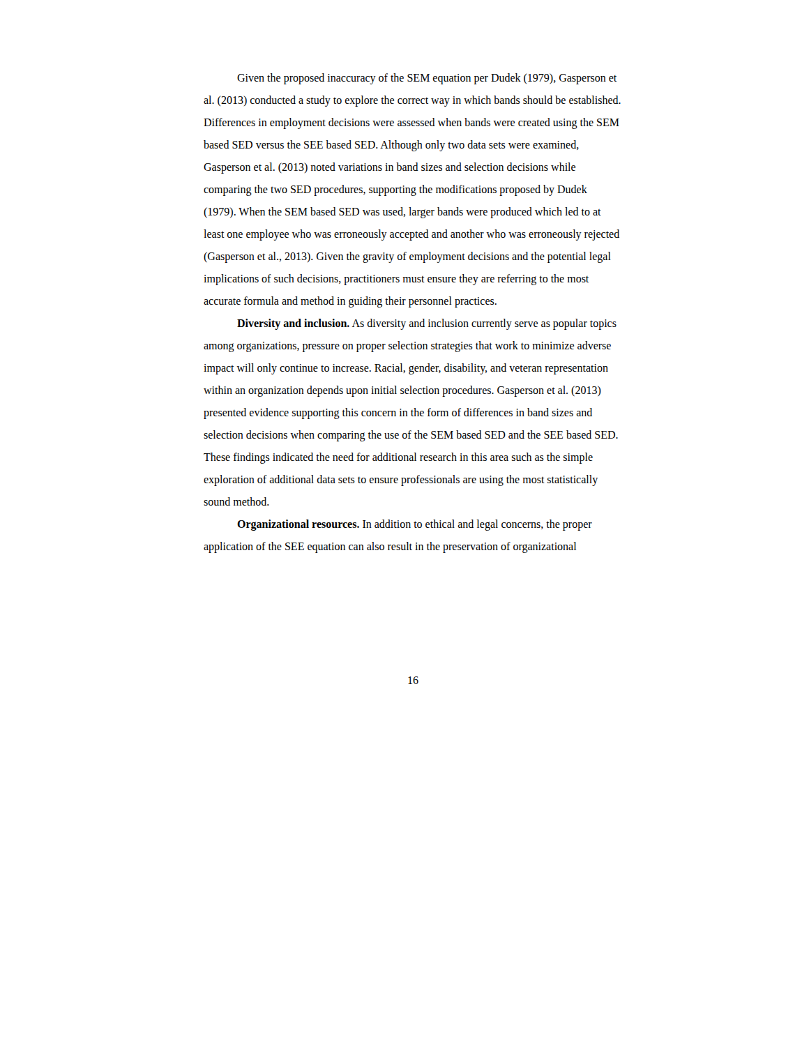Given the proposed inaccuracy of the SEM equation per Dudek (1979), Gasperson et al. (2013) conducted a study to explore the correct way in which bands should be established. Differences in employment decisions were assessed when bands were created using the SEM based SED versus the SEE based SED. Although only two data sets were examined, Gasperson et al. (2013) noted variations in band sizes and selection decisions while comparing the two SED procedures, supporting the modifications proposed by Dudek (1979). When the SEM based SED was used, larger bands were produced which led to at least one employee who was erroneously accepted and another who was erroneously rejected (Gasperson et al., 2013). Given the gravity of employment decisions and the potential legal implications of such decisions, practitioners must ensure they are referring to the most accurate formula and method in guiding their personnel practices.
Diversity and inclusion. As diversity and inclusion currently serve as popular topics among organizations, pressure on proper selection strategies that work to minimize adverse impact will only continue to increase. Racial, gender, disability, and veteran representation within an organization depends upon initial selection procedures. Gasperson et al. (2013) presented evidence supporting this concern in the form of differences in band sizes and selection decisions when comparing the use of the SEM based SED and the SEE based SED. These findings indicated the need for additional research in this area such as the simple exploration of additional data sets to ensure professionals are using the most statistically sound method.
Organizational resources. In addition to ethical and legal concerns, the proper application of the SEE equation can also result in the preservation of organizational
16